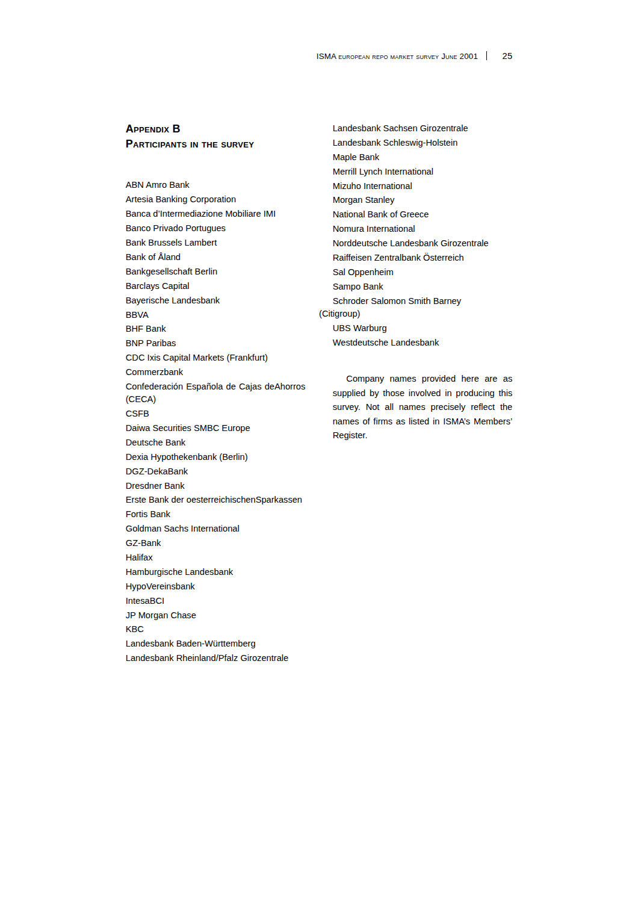ISMA European repo market survey June 2001 25
Appendix B
Participants in the survey
ABN Amro Bank
Artesia Banking Corporation
Banca d’Intermediazione Mobiliare IMI
Banco Privado Portugues
Bank Brussels Lambert
Bank of Åland
Bankgesellschaft Berlin
Barclays Capital
Bayerische Landesbank
BBVA
BHF Bank
BNP Paribas
CDC Ixis Capital Markets (Frankfurt)
Commerzbank
Confederación Española de Cajas deAhorros (CECA)
CSFB
Daiwa Securities SMBC Europe
Deutsche Bank
Dexia Hypothekenbank (Berlin)
DGZ-DekaBank
Dresdner Bank
Erste Bank der oesterreichischenSparkassen
Fortis Bank
Goldman Sachs International
GZ-Bank
Halifax
Hamburgische Landesbank
HypoVereinsbank
IntesaBCI
JP Morgan Chase
KBC
Landesbank Baden-Württemberg
Landesbank Rheinland/Pfalz Girozentrale
Landesbank Sachsen Girozentrale
Landesbank Schleswig-Holstein
Maple Bank
Merrill Lynch International
Mizuho International
Morgan Stanley
National Bank of Greece
Nomura International
Norddeutsche Landesbank Girozentrale
Raiffeisen Zentralbank Österreich
Sal Oppenheim
Sampo Bank
Schroder Salomon Smith Barney(Citigroup)
UBS Warburg
Westdeutsche Landesbank
Company names provided here are as supplied by those involved in producing this survey. Not all names precisely reflect the names of firms as listed in ISMA’s Members’ Register.